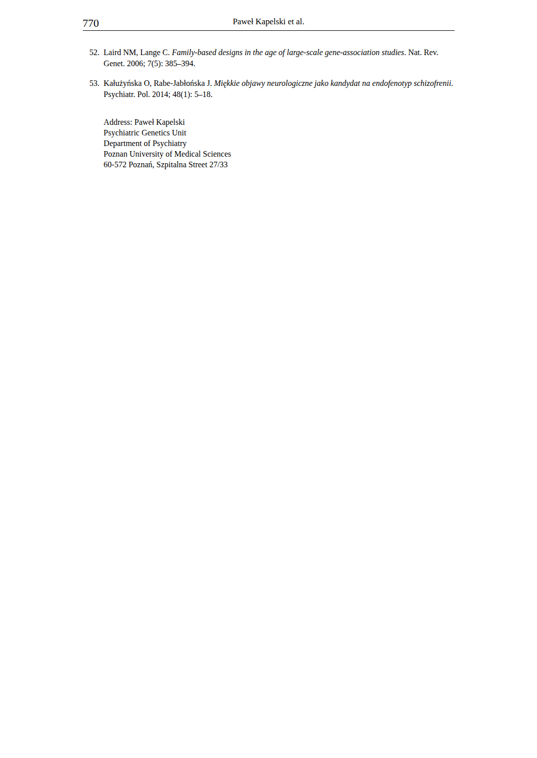770 Paweł Kapelski et al.
52. Laird NM, Lange C. Family-based designs in the age of large-scale gene-association studies. Nat. Rev. Genet. 2006; 7(5): 385–394.
53. Kałużyńska O, Rabe-Jabłońska J. Miękkie objawy neurologiczne jako kandydat na endofenotyp schizofrenii. Psychiatr. Pol. 2014; 48(1): 5–18.
Address: Paweł Kapelski
Psychiatric Genetics Unit
Department of Psychiatry
Poznan University of Medical Sciences
60-572 Poznań, Szpitalna Street 27/33